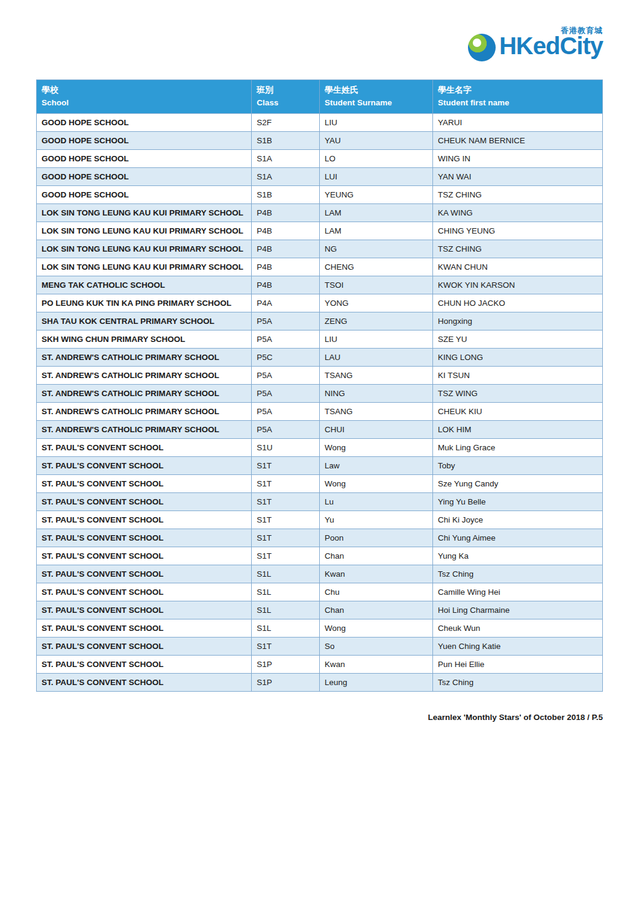香港教育城
HK edCity
| 學校 School | 班別 Class | 學生姓氏 Student Surname | 學生名字 Student first name |
| --- | --- | --- | --- |
| GOOD HOPE SCHOOL | S2F | LIU | YARUI |
| GOOD HOPE SCHOOL | S1B | YAU | CHEUK NAM BERNICE |
| GOOD HOPE SCHOOL | S1A | LO | WING IN |
| GOOD HOPE SCHOOL | S1A | LUI | YAN WAI |
| GOOD HOPE SCHOOL | S1B | YEUNG | TSZ CHING |
| LOK SIN TONG LEUNG KAU KUI PRIMARY SCHOOL | P4B | LAM | KA WING |
| LOK SIN TONG LEUNG KAU KUI PRIMARY SCHOOL | P4B | LAM | CHING YEUNG |
| LOK SIN TONG LEUNG KAU KUI PRIMARY SCHOOL | P4B | NG | TSZ CHING |
| LOK SIN TONG LEUNG KAU KUI PRIMARY SCHOOL | P4B | CHENG | KWAN CHUN |
| MENG TAK CATHOLIC SCHOOL | P4B | TSOI | KWOK YIN KARSON |
| PO LEUNG KUK TIN KA PING PRIMARY SCHOOL | P4A | YONG | CHUN HO JACKO |
| SHA TAU KOK CENTRAL PRIMARY SCHOOL | P5A | ZENG | Hongxing |
| SKH WING CHUN PRIMARY SCHOOL | P5A | LIU | SZE YU |
| ST. ANDREW'S CATHOLIC PRIMARY SCHOOL | P5C | LAU | KING LONG |
| ST. ANDREW'S CATHOLIC PRIMARY SCHOOL | P5A | TSANG | KI TSUN |
| ST. ANDREW'S CATHOLIC PRIMARY SCHOOL | P5A | NING | TSZ WING |
| ST. ANDREW'S CATHOLIC PRIMARY SCHOOL | P5A | TSANG | CHEUK KIU |
| ST. ANDREW'S CATHOLIC PRIMARY SCHOOL | P5A | CHUI | LOK HIM |
| ST. PAUL'S CONVENT SCHOOL | S1U | Wong | Muk Ling Grace |
| ST. PAUL'S CONVENT SCHOOL | S1T | Law | Toby |
| ST. PAUL'S CONVENT SCHOOL | S1T | Wong | Sze Yung Candy |
| ST. PAUL'S CONVENT SCHOOL | S1T | Lu | Ying Yu Belle |
| ST. PAUL'S CONVENT SCHOOL | S1T | Yu | Chi Ki Joyce |
| ST. PAUL'S CONVENT SCHOOL | S1T | Poon | Chi Yung Aimee |
| ST. PAUL'S CONVENT SCHOOL | S1T | Chan | Yung Ka |
| ST. PAUL'S CONVENT SCHOOL | S1L | Kwan | Tsz Ching |
| ST. PAUL'S CONVENT SCHOOL | S1L | Chu | Camille Wing Hei |
| ST. PAUL'S CONVENT SCHOOL | S1L | Chan | Hoi Ling Charmaine |
| ST. PAUL'S CONVENT SCHOOL | S1L | Wong | Cheuk Wun |
| ST. PAUL'S CONVENT SCHOOL | S1T | So | Yuen Ching Katie |
| ST. PAUL'S CONVENT SCHOOL | S1P | Kwan | Pun Hei Ellie |
| ST. PAUL'S CONVENT SCHOOL | S1P | Leung | Tsz Ching |
Learnlex 'Monthly Stars' of October 2018 / P.5